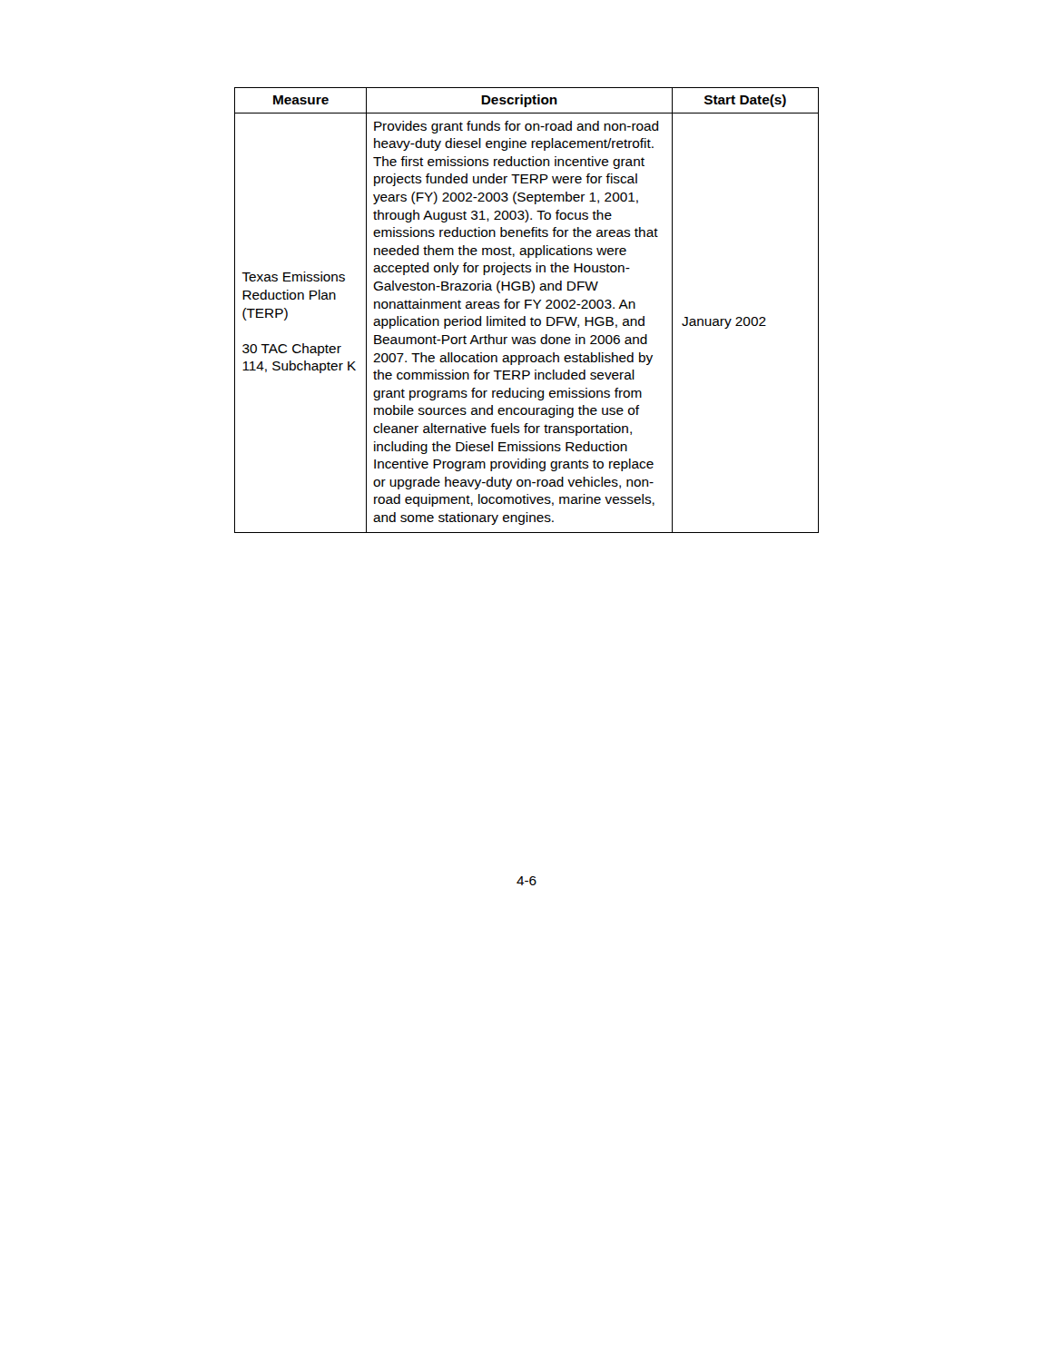| Measure | Description | Start Date(s) |
| --- | --- | --- |
| Texas Emissions Reduction Plan (TERP) 30 TAC Chapter 114, Subchapter K | Provides grant funds for on-road and non-road heavy-duty diesel engine replacement/retrofit. The first emissions reduction incentive grant projects funded under TERP were for fiscal years (FY) 2002-2003 (September 1, 2001, through August 31, 2003). To focus the emissions reduction benefits for the areas that needed them the most, applications were accepted only for projects in the Houston-Galveston-Brazoria (HGB) and DFW nonattainment areas for FY 2002-2003. An application period limited to DFW, HGB, and Beaumont-Port Arthur was done in 2006 and 2007. The allocation approach established by the commission for TERP included several grant programs for reducing emissions from mobile sources and encouraging the use of cleaner alternative fuels for transportation, including the Diesel Emissions Reduction Incentive Program providing grants to replace or upgrade heavy-duty on-road vehicles, non-road equipment, locomotives, marine vessels, and some stationary engines. | January 2002 |
4-6